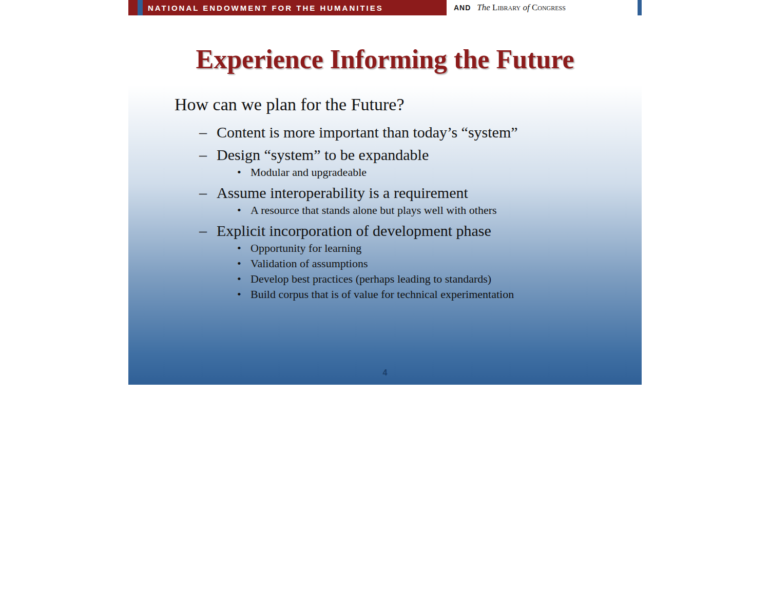NATIONAL ENDOWMENT FOR THE HUMANITIES
AND The Library of Congress
Experience Informing the Future
How can we plan for the Future?
Content is more important than today’s “system”
Design “system” to be expandable
Modular and upgradeable
Assume interoperability is a requirement
A resource that stands alone but plays well with others
Explicit incorporation of development phase
Opportunity for learning
Validation of assumptions
Develop best practices (perhaps leading to standards)
Build corpus that is of value for technical experimentation
4